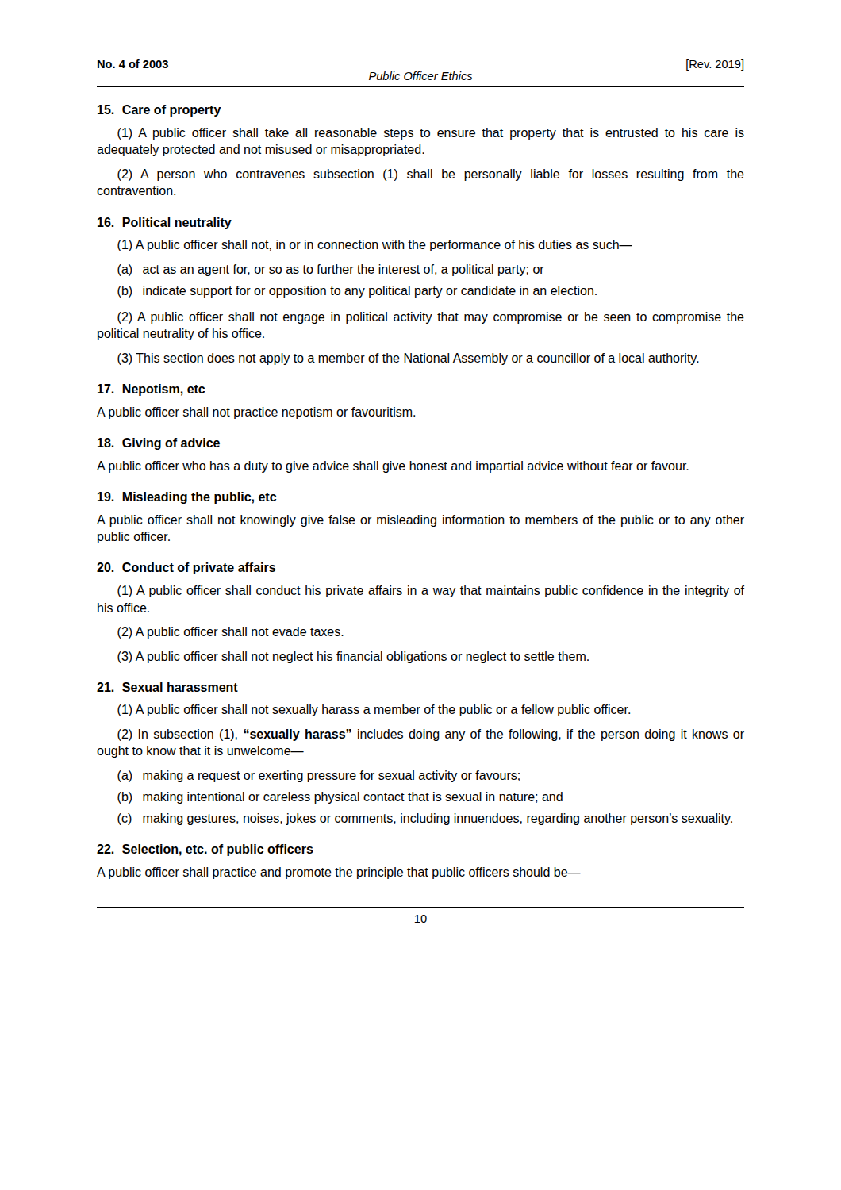No. 4 of 2003 [Rev. 2019]
Public Officer Ethics
15. Care of property
(1) A public officer shall take all reasonable steps to ensure that property that is entrusted to his care is adequately protected and not misused or misappropriated.
(2) A person who contravenes subsection (1) shall be personally liable for losses resulting from the contravention.
16. Political neutrality
(1) A public officer shall not, in or in connection with the performance of his duties as such—
(a) act as an agent for, or so as to further the interest of, a political party; or
(b) indicate support for or opposition to any political party or candidate in an election.
(2) A public officer shall not engage in political activity that may compromise or be seen to compromise the political neutrality of his office.
(3) This section does not apply to a member of the National Assembly or a councillor of a local authority.
17. Nepotism, etc
A public officer shall not practice nepotism or favouritism.
18. Giving of advice
A public officer who has a duty to give advice shall give honest and impartial advice without fear or favour.
19. Misleading the public, etc
A public officer shall not knowingly give false or misleading information to members of the public or to any other public officer.
20. Conduct of private affairs
(1) A public officer shall conduct his private affairs in a way that maintains public confidence in the integrity of his office.
(2) A public officer shall not evade taxes.
(3) A public officer shall not neglect his financial obligations or neglect to settle them.
21. Sexual harassment
(1) A public officer shall not sexually harass a member of the public or a fellow public officer.
(2) In subsection (1), “sexually harass” includes doing any of the following, if the person doing it knows or ought to know that it is unwelcome—
(a) making a request or exerting pressure for sexual activity or favours;
(b) making intentional or careless physical contact that is sexual in nature; and
(c) making gestures, noises, jokes or comments, including innuendoes, regarding another person’s sexuality.
22. Selection, etc. of public officers
A public officer shall practice and promote the principle that public officers should be—
10